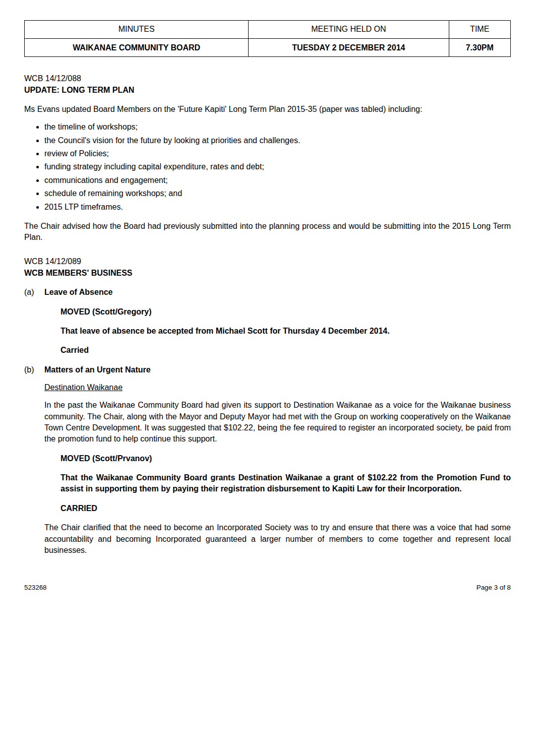| MINUTES | MEETING HELD ON | TIME |
| WAIKANAE COMMUNITY BOARD | TUESDAY 2 DECEMBER 2014 | 7.30PM |
WCB 14/12/088
UPDATE: LONG TERM PLAN
Ms Evans updated Board Members on the 'Future Kapiti' Long Term Plan 2015-35 (paper was tabled) including:
the timeline of workshops;
the Council's vision for the future by looking at priorities and challenges.
review of Policies;
funding strategy including capital expenditure, rates and debt;
communications and engagement;
schedule of remaining workshops; and
2015 LTP timeframes.
The Chair advised how the Board had previously submitted into the planning process and would be submitting into the 2015 Long Term Plan.
WCB 14/12/089
WCB MEMBERS' BUSINESS
(a) Leave of Absence
MOVED (Scott/Gregory)
That leave of absence be accepted from Michael Scott for Thursday 4 December 2014.
Carried
(b) Matters of an Urgent Nature
Destination Waikanae
In the past the Waikanae Community Board had given its support to Destination Waikanae as a voice for the Waikanae business community. The Chair, along with the Mayor and Deputy Mayor had met with the Group on working cooperatively on the Waikanae Town Centre Development. It was suggested that $102.22, being the fee required to register an incorporated society, be paid from the promotion fund to help continue this support.
MOVED (Scott/Prvanov)
That the Waikanae Community Board grants Destination Waikanae a grant of $102.22 from the Promotion Fund to assist in supporting them by paying their registration disbursement to Kapiti Law for their Incorporation.
CARRIED
The Chair clarified that the need to become an Incorporated Society was to try and ensure that there was a voice that had some accountability and becoming Incorporated guaranteed a larger number of members to come together and represent local businesses.
523268 Page 3 of 8